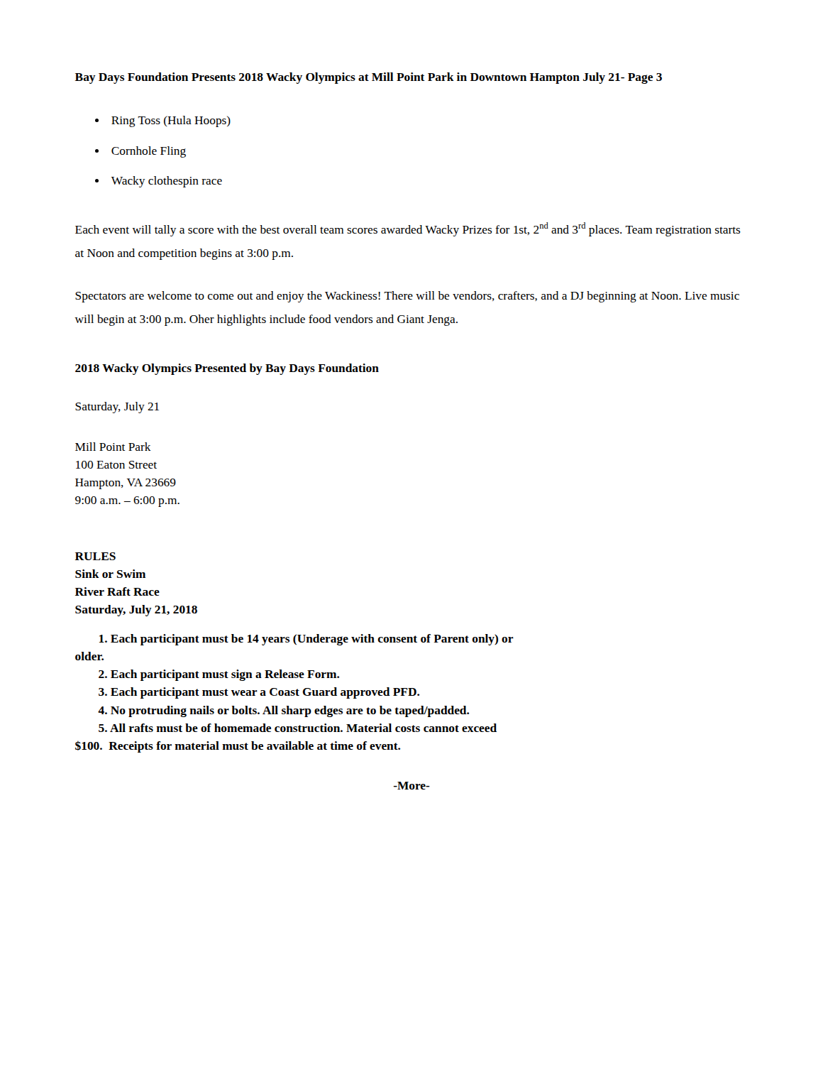Bay Days Foundation Presents 2018 Wacky Olympics at Mill Point Park in Downtown Hampton July 21- Page 3
Ring Toss (Hula Hoops)
Cornhole Fling
Wacky clothespin race
Each event will tally a score with the best overall team scores awarded Wacky Prizes for 1st, 2nd and 3rd places. Team registration starts at Noon and competition begins at 3:00 p.m.
Spectators are welcome to come out and enjoy the Wackiness! There will be vendors, crafters, and a DJ beginning at Noon. Live music will begin at 3:00 p.m. Oher highlights include food vendors and Giant Jenga.
2018 Wacky Olympics Presented by Bay Days Foundation
Saturday, July 21
Mill Point Park
100 Eaton Street
Hampton, VA 23669
9:00 a.m. – 6:00 p.m.
RULES
Sink or Swim
River Raft Race
Saturday, July 21, 2018
1. Each participant must be 14 years (Underage with consent of Parent only) or
older.
2. Each participant must sign a Release Form.
3. Each participant must wear a Coast Guard approved PFD.
4. No protruding nails or bolts. All sharp edges are to be taped/padded.
5. All rafts must be of homemade construction. Material costs cannot exceed
$100. Receipts for material must be available at time of event.
-More-